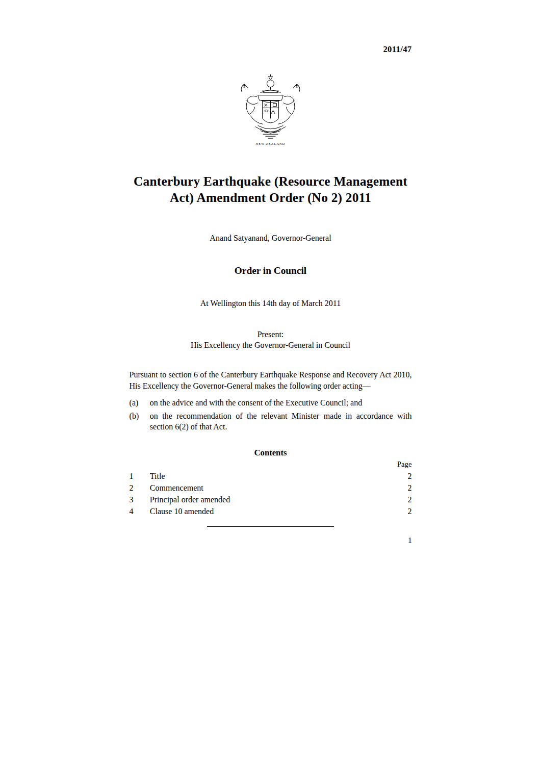2011/47
Canterbury Earthquake (Resource Management Act) Amendment Order (No 2) 2011
Anand Satyanand, Governor-General
Order in Council
At Wellington this 14th day of March 2011
Present: His Excellency the Governor-General in Council
Pursuant to section 6 of the Canterbury Earthquake Response and Recovery Act 2010, His Excellency the Governor-General makes the following order acting—
(a) on the advice and with the consent of the Executive Council; and
(b) on the recommendation of the relevant Minister made in accordance with section 6(2) of that Act.
Contents
Page
| 1 | Title | 2 |
| 2 | Commencement | 2 |
| 3 | Principal order amended | 2 |
| 4 | Clause 10 amended | 2 |
1